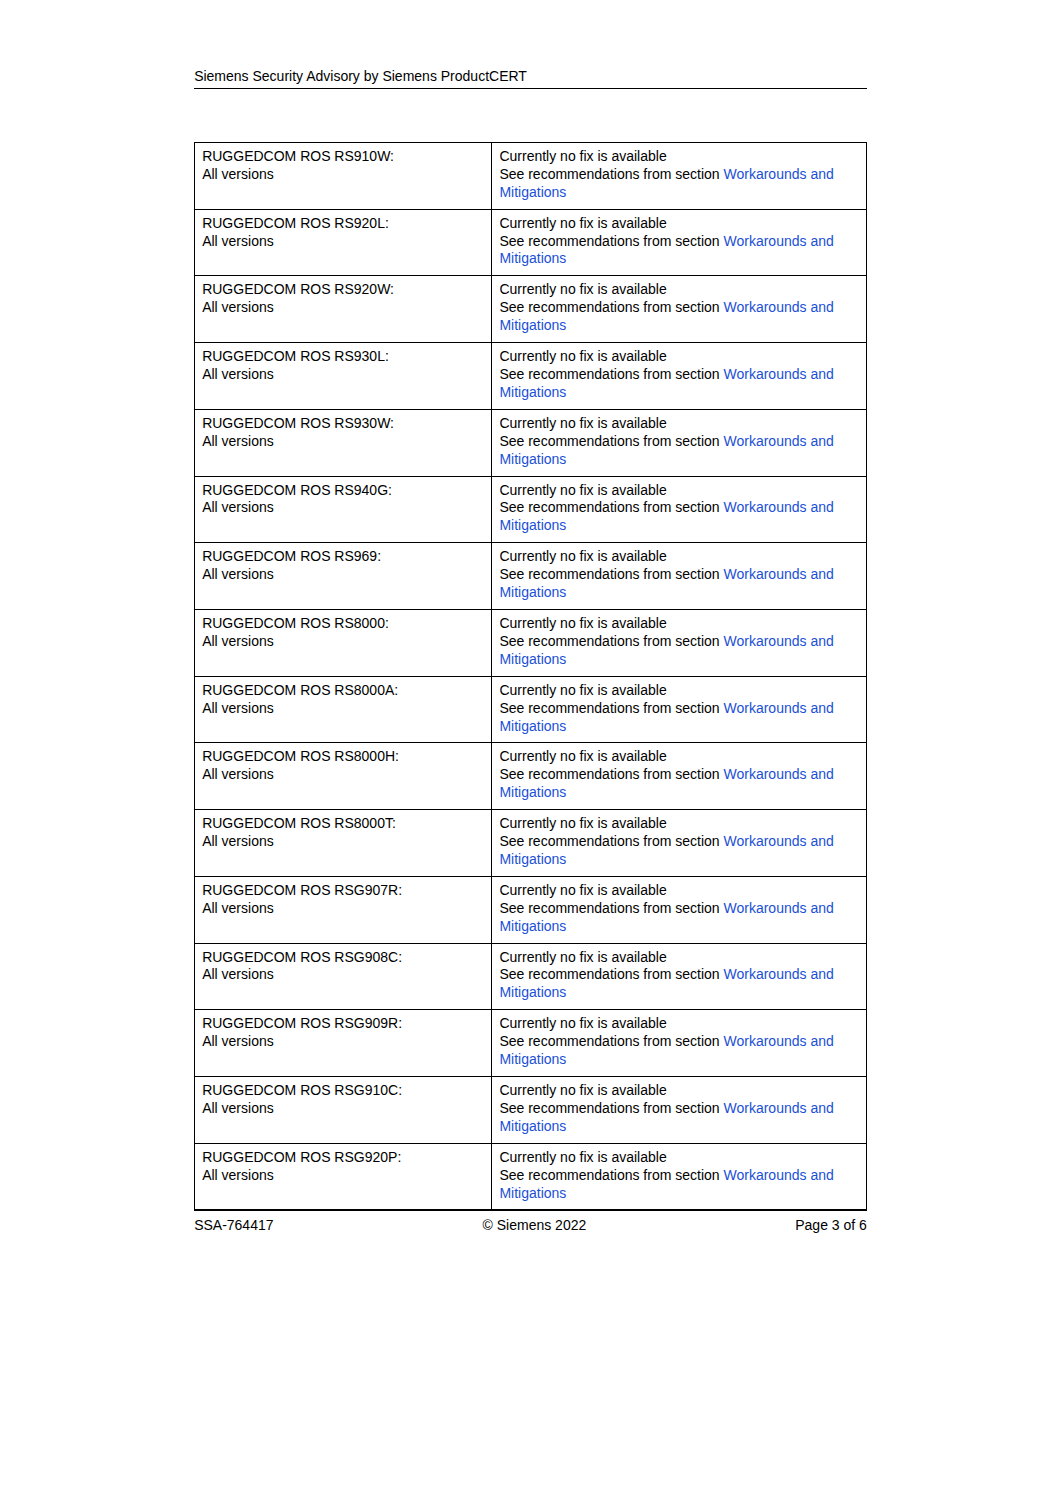Siemens Security Advisory by Siemens ProductCERT
| RUGGEDCOM ROS RS910W: All versions | Currently no fix is available See recommendations from section Workarounds and Mitigations |
| RUGGEDCOM ROS RS920L: All versions | Currently no fix is available See recommendations from section Workarounds and Mitigations |
| RUGGEDCOM ROS RS920W: All versions | Currently no fix is available See recommendations from section Workarounds and Mitigations |
| RUGGEDCOM ROS RS930L: All versions | Currently no fix is available See recommendations from section Workarounds and Mitigations |
| RUGGEDCOM ROS RS930W: All versions | Currently no fix is available See recommendations from section Workarounds and Mitigations |
| RUGGEDCOM ROS RS940G: All versions | Currently no fix is available See recommendations from section Workarounds and Mitigations |
| RUGGEDCOM ROS RS969: All versions | Currently no fix is available See recommendations from section Workarounds and Mitigations |
| RUGGEDCOM ROS RS8000: All versions | Currently no fix is available See recommendations from section Workarounds and Mitigations |
| RUGGEDCOM ROS RS8000A: All versions | Currently no fix is available See recommendations from section Workarounds and Mitigations |
| RUGGEDCOM ROS RS8000H: All versions | Currently no fix is available See recommendations from section Workarounds and Mitigations |
| RUGGEDCOM ROS RS8000T: All versions | Currently no fix is available See recommendations from section Workarounds and Mitigations |
| RUGGEDCOM ROS RSG907R: All versions | Currently no fix is available See recommendations from section Workarounds and Mitigations |
| RUGGEDCOM ROS RSG908C: All versions | Currently no fix is available See recommendations from section Workarounds and Mitigations |
| RUGGEDCOM ROS RSG909R: All versions | Currently no fix is available See recommendations from section Workarounds and Mitigations |
| RUGGEDCOM ROS RSG910C: All versions | Currently no fix is available See recommendations from section Workarounds and Mitigations |
| RUGGEDCOM ROS RSG920P: All versions | Currently no fix is available See recommendations from section Workarounds and Mitigations |
SSA-764417
© Siemens 2022
Page 3 of 6